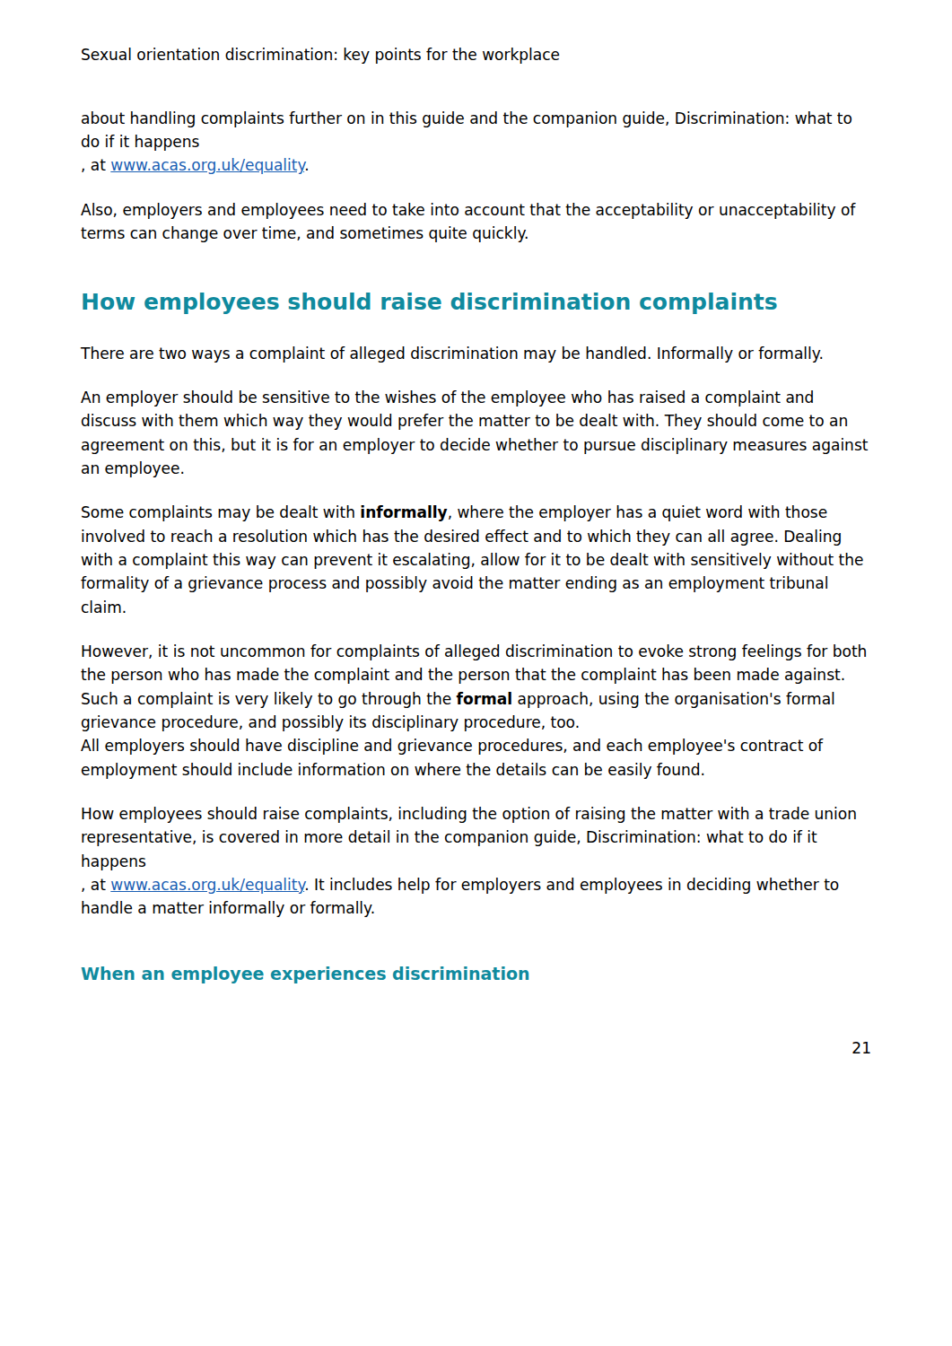Sexual orientation discrimination: key points for the workplace
about handling complaints further on in this guide and the companion guide, Discrimination: what to do if it happens
, at www.acas.org.uk/equality.
Also, employers and employees need to take into account that the acceptability or unacceptability of terms can change over time, and sometimes quite quickly.
How employees should raise discrimination complaints
There are two ways a complaint of alleged discrimination may be handled. Informally or formally.
An employer should be sensitive to the wishes of the employee who has raised a complaint and discuss with them which way they would prefer the matter to be dealt with. They should come to an agreement on this, but it is for an employer to decide whether to pursue disciplinary measures against an employee.
Some complaints may be dealt with informally, where the employer has a quiet word with those involved to reach a resolution which has the desired effect and to which they can all agree. Dealing with a complaint this way can prevent it escalating, allow for it to be dealt with sensitively without the formality of a grievance process and possibly avoid the matter ending as an employment tribunal claim.
However, it is not uncommon for complaints of alleged discrimination to evoke strong feelings for both the person who has made the complaint and the person that the complaint has been made against. Such a complaint is very likely to go through the formal approach, using the organisation's formal grievance procedure, and possibly its disciplinary procedure, too.
All employers should have discipline and grievance procedures, and each employee's contract of employment should include information on where the details can be easily found.
How employees should raise complaints, including the option of raising the matter with a trade union representative, is covered in more detail in the companion guide, Discrimination: what to do if it happens
, at www.acas.org.uk/equality. It includes help for employers and employees in deciding whether to handle a matter informally or formally.
When an employee experiences discrimination
21